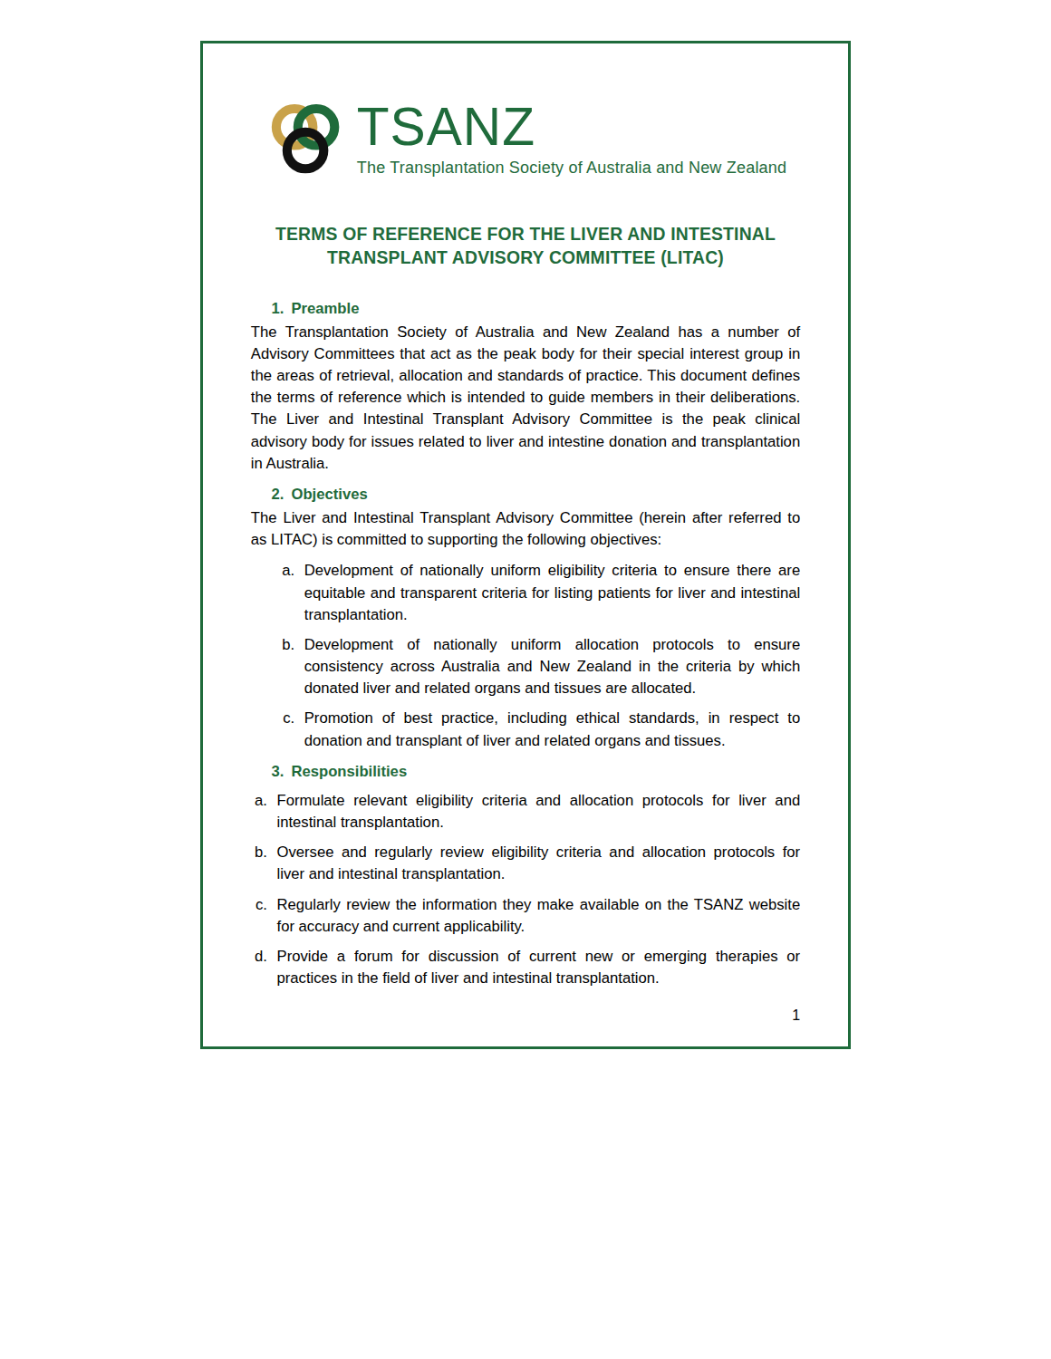TSANZ
The Transplantation Society of Australia and New Zealand
TERMS OF REFERENCE FOR THE LIVER AND INTESTINAL
TRANSPLANT ADVISORY COMMITTEE (LITAC)
1.
Preamble
The Transplantation Society of Australia and New Zealand has a number of Advisory Committees that act as the peak body for their special interest group in the areas of retrieval, allocation and standards of practice. This document defines the terms of reference which is intended to guide members in their deliberations. The Liver and Intestinal Transplant Advisory Committee is the peak clinical advisory body for issues related to liver and intestine donation and transplantation in Australia.
2.
Objectives
The Liver and Intestinal Transplant Advisory Committee (herein after referred to as LITAC) is committed to supporting the following objectives:
Development of nationally uniform eligibility criteria to ensure there are equitable and transparent criteria for listing patients for liver and intestinal transplantation.
Development of nationally uniform allocation protocols to ensure consistency across Australia and New Zealand in the criteria by which donated liver and related organs and tissues are allocated.
Promotion of best practice, including ethical standards, in respect to donation and transplant of liver and related organs and tissues.
3.
Responsibilities
Formulate relevant eligibility criteria and allocation protocols for liver and intestinal transplantation.
Oversee and regularly review eligibility criteria and allocation protocols for liver and intestinal transplantation.
Regularly review the information they make available on the TSANZ website for accuracy and current applicability.
Provide a forum for discussion of current new or emerging therapies or practices in the field of liver and intestinal transplantation.
1